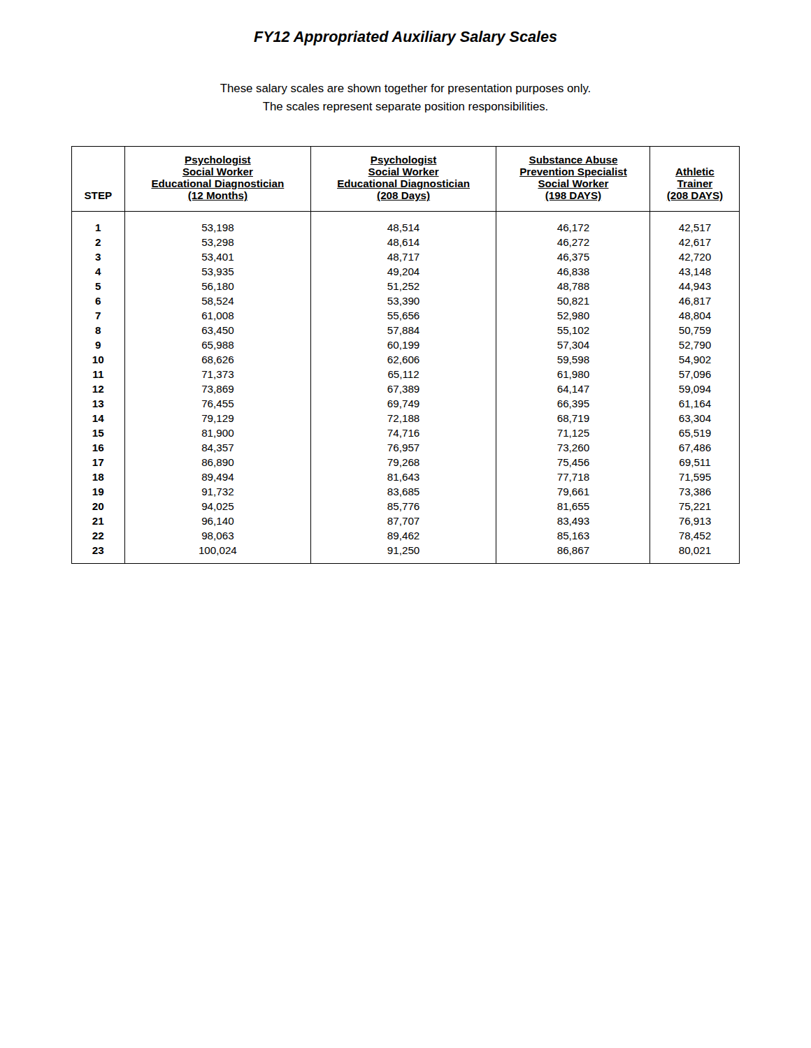FY12 Appropriated Auxiliary Salary Scales
These salary scales are shown together for presentation purposes only.
The scales represent separate position responsibilities.
| STEP | Psychologist Social Worker Educational Diagnostician (12 Months) | Psychologist Social Worker Educational Diagnostician (208 Days) | Substance Abuse Prevention Specialist Social Worker (198 DAYS) | Athletic Trainer (208 DAYS) |
| --- | --- | --- | --- | --- |
| 1 | 53,198 | 48,514 | 46,172 | 42,517 |
| 2 | 53,298 | 48,614 | 46,272 | 42,617 |
| 3 | 53,401 | 48,717 | 46,375 | 42,720 |
| 4 | 53,935 | 49,204 | 46,838 | 43,148 |
| 5 | 56,180 | 51,252 | 48,788 | 44,943 |
| 6 | 58,524 | 53,390 | 50,821 | 46,817 |
| 7 | 61,008 | 55,656 | 52,980 | 48,804 |
| 8 | 63,450 | 57,884 | 55,102 | 50,759 |
| 9 | 65,988 | 60,199 | 57,304 | 52,790 |
| 10 | 68,626 | 62,606 | 59,598 | 54,902 |
| 11 | 71,373 | 65,112 | 61,980 | 57,096 |
| 12 | 73,869 | 67,389 | 64,147 | 59,094 |
| 13 | 76,455 | 69,749 | 66,395 | 61,164 |
| 14 | 79,129 | 72,188 | 68,719 | 63,304 |
| 15 | 81,900 | 74,716 | 71,125 | 65,519 |
| 16 | 84,357 | 76,957 | 73,260 | 67,486 |
| 17 | 86,890 | 79,268 | 75,456 | 69,511 |
| 18 | 89,494 | 81,643 | 77,718 | 71,595 |
| 19 | 91,732 | 83,685 | 79,661 | 73,386 |
| 20 | 94,025 | 85,776 | 81,655 | 75,221 |
| 21 | 96,140 | 87,707 | 83,493 | 76,913 |
| 22 | 98,063 | 89,462 | 85,163 | 78,452 |
| 23 | 100,024 | 91,250 | 86,867 | 80,021 |